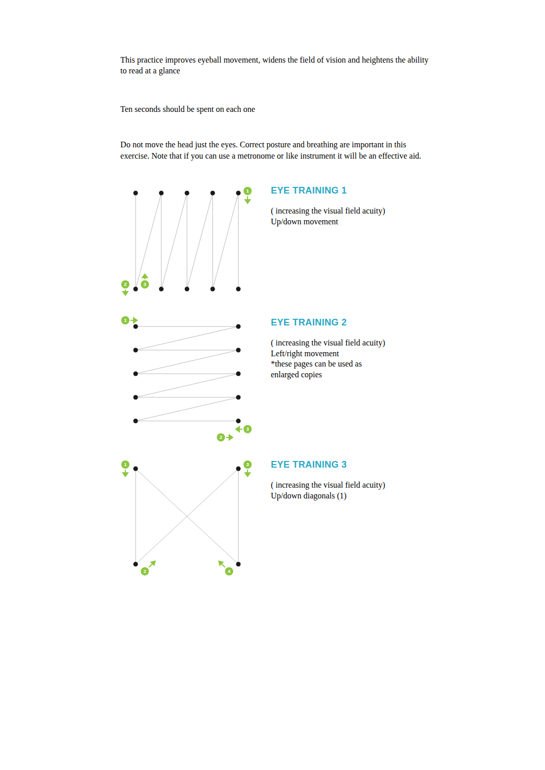This practice improves eyeball movement, widens the field of vision and heightens the ability to read at a glance
Ten seconds should be spent on each one
Do not move the head just the eyes. Correct posture and breathing are important in this exercise. Note that if you can use a metronome or like instrument it will be an effective aid.
1 2 3
EYE TRAINING 1
( increasing the visual field acuity)
Up/down movement
1 3 2
EYE TRAINING 2
( increasing the visual field acuity)
Left/right movement
*these pages can be used as
enlarged copies
1 3 2 4
EYE TRAINING 3
( increasing the visual field acuity)
Up/down diagonals (1)